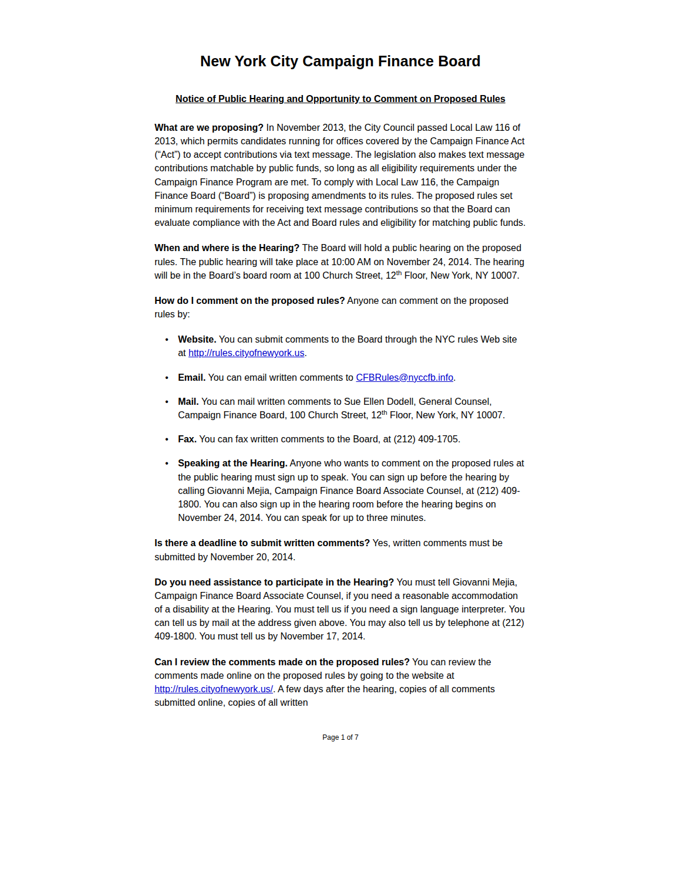New York City Campaign Finance Board
Notice of Public Hearing and Opportunity to Comment on Proposed Rules
What are we proposing? In November 2013, the City Council passed Local Law 116 of 2013, which permits candidates running for offices covered by the Campaign Finance Act (“Act”) to accept contributions via text message. The legislation also makes text message contributions matchable by public funds, so long as all eligibility requirements under the Campaign Finance Program are met. To comply with Local Law 116, the Campaign Finance Board (“Board”) is proposing amendments to its rules. The proposed rules set minimum requirements for receiving text message contributions so that the Board can evaluate compliance with the Act and Board rules and eligibility for matching public funds.
When and where is the Hearing? The Board will hold a public hearing on the proposed rules. The public hearing will take place at 10:00 AM on November 24, 2014. The hearing will be in the Board’s board room at 100 Church Street, 12th Floor, New York, NY 10007.
How do I comment on the proposed rules? Anyone can comment on the proposed rules by:
Website. You can submit comments to the Board through the NYC rules Web site at http://rules.cityofnewyork.us.
Email. You can email written comments to CFBRules@nyccfb.info.
Mail. You can mail written comments to Sue Ellen Dodell, General Counsel, Campaign Finance Board, 100 Church Street, 12th Floor, New York, NY 10007.
Fax. You can fax written comments to the Board, at (212) 409-1705.
Speaking at the Hearing. Anyone who wants to comment on the proposed rules at the public hearing must sign up to speak. You can sign up before the hearing by calling Giovanni Mejia, Campaign Finance Board Associate Counsel, at (212) 409-1800. You can also sign up in the hearing room before the hearing begins on November 24, 2014. You can speak for up to three minutes.
Is there a deadline to submit written comments? Yes, written comments must be submitted by November 20, 2014.
Do you need assistance to participate in the Hearing? You must tell Giovanni Mejia, Campaign Finance Board Associate Counsel, if you need a reasonable accommodation of a disability at the Hearing. You must tell us if you need a sign language interpreter. You can tell us by mail at the address given above. You may also tell us by telephone at (212) 409-1800. You must tell us by November 17, 2014.
Can I review the comments made on the proposed rules? You can review the comments made online on the proposed rules by going to the website at http://rules.cityofnewyork.us/. A few days after the hearing, copies of all comments submitted online, copies of all written
Page 1 of 7